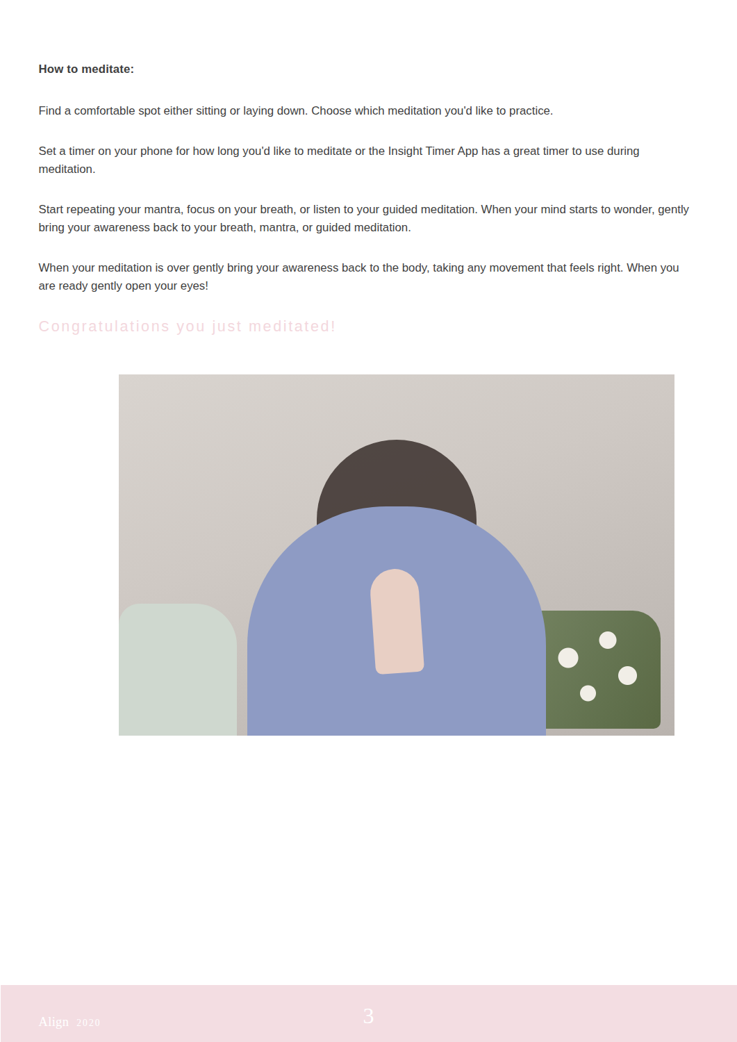How to meditate:
Find a comfortable spot either sitting or laying down. Choose which meditation you'd like to practice.
Set a timer on your phone for how long you'd like to meditate or the Insight Timer App has a great timer to use during meditation.
Start repeating your mantra, focus on your breath, or listen to your guided meditation. When your mind starts to wonder, gently bring your awareness back to your breath, mantra, or guided meditation.
When your meditation is over gently bring your awareness back to the body, taking any movement that feels right. When you are ready gently open your eyes!
Congratulations you just meditated!
Align 2020
3